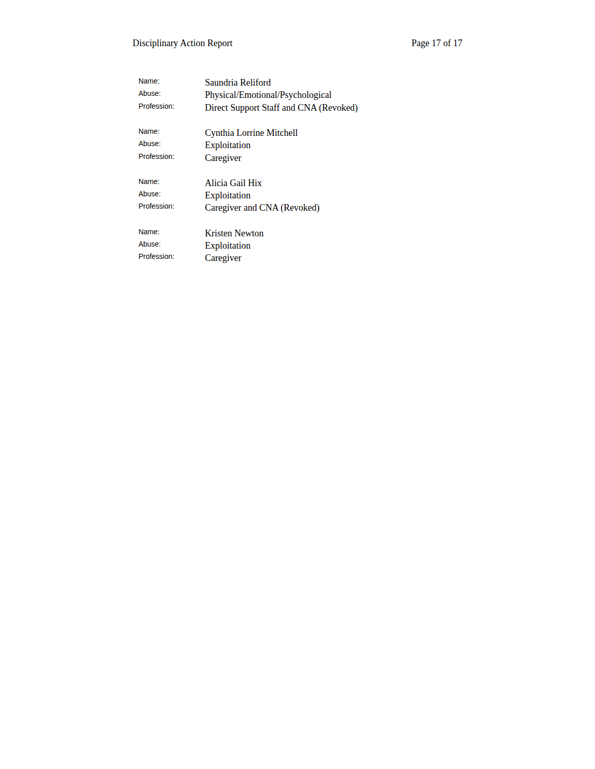Disciplinary Action Report
Page 17 of 17
| Name: | Saundria Reliford |
| Abuse: | Physical/Emotional/Psychological |
| Profession: | Direct Support Staff and CNA (Revoked) |
| Name: | Cynthia Lorrine Mitchell |
| Abuse: | Exploitation |
| Profession: | Caregiver |
| Name: | Alicia Gail Hix |
| Abuse: | Exploitation |
| Profession: | Caregiver and CNA (Revoked) |
| Name: | Kristen Newton |
| Abuse: | Exploitation |
| Profession: | Caregiver |